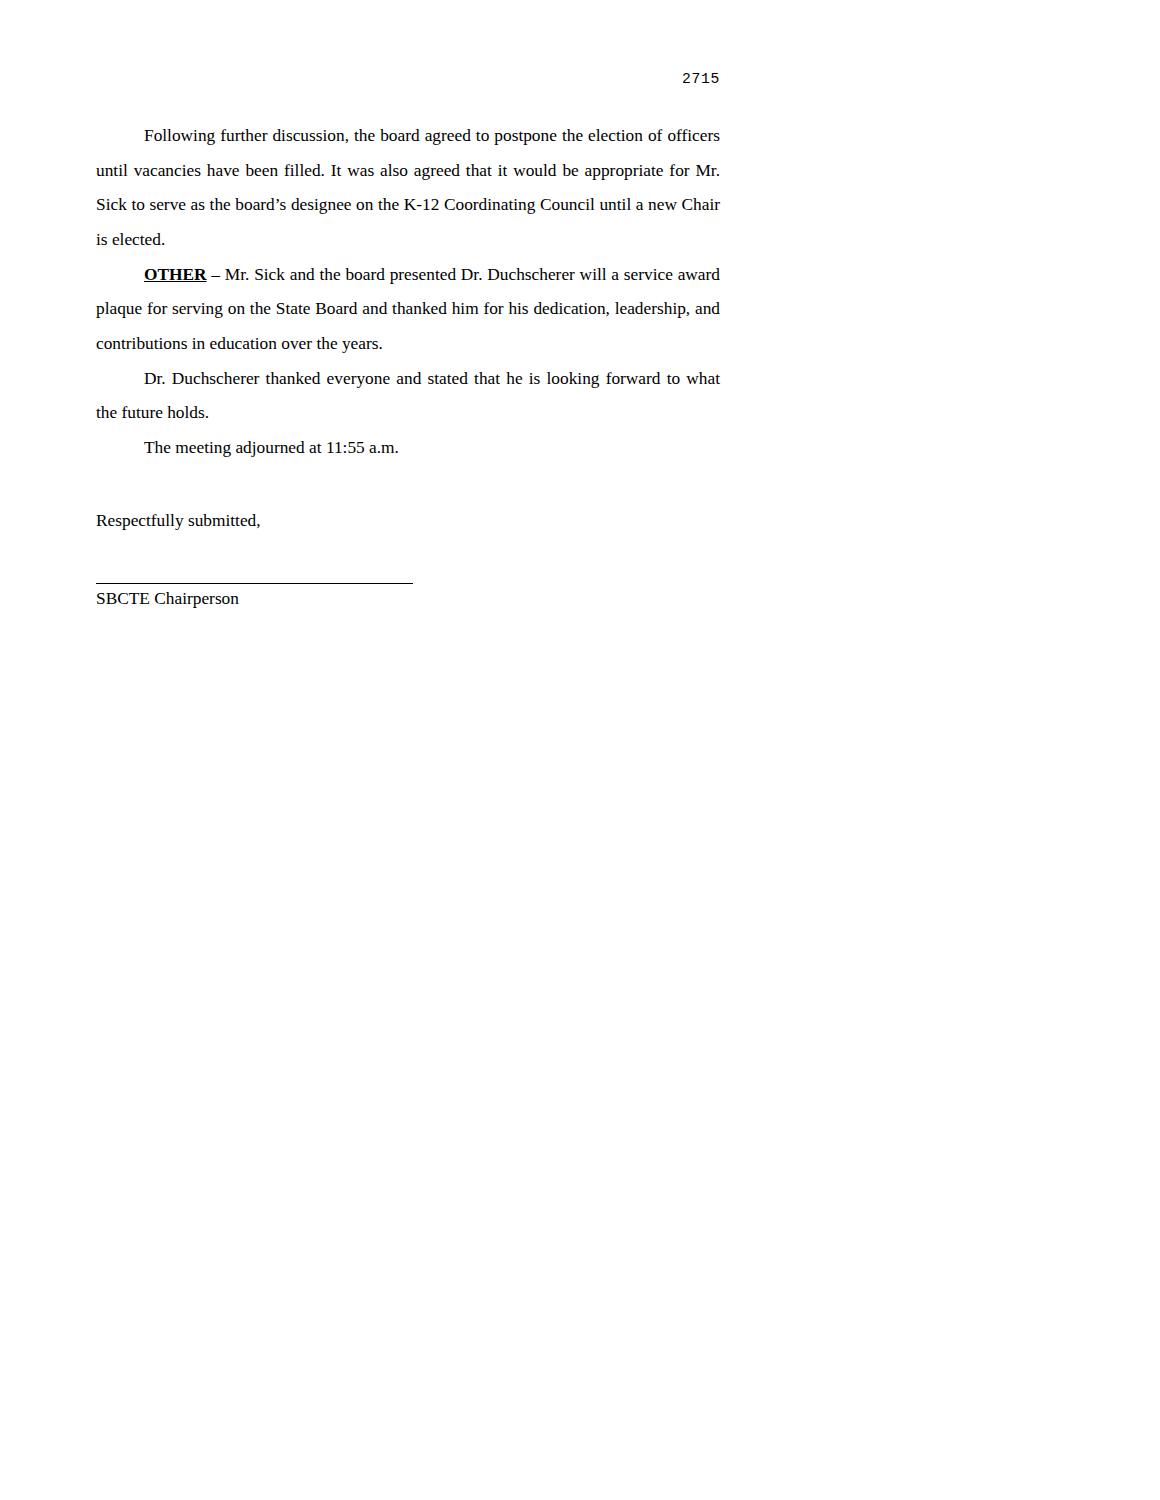2715
Following further discussion, the board agreed to postpone the election of officers until vacancies have been filled. It was also agreed that it would be appropriate for Mr. Sick to serve as the board’s designee on the K-12 Coordinating Council until a new Chair is elected.
OTHER – Mr. Sick and the board presented Dr. Duchscherer will a service award plaque for serving on the State Board and thanked him for his dedication, leadership, and contributions in education over the years.
Dr. Duchscherer thanked everyone and stated that he is looking forward to what the future holds.
The meeting adjourned at 11:55 a.m.
Respectfully submitted,
SBCTE Chairperson